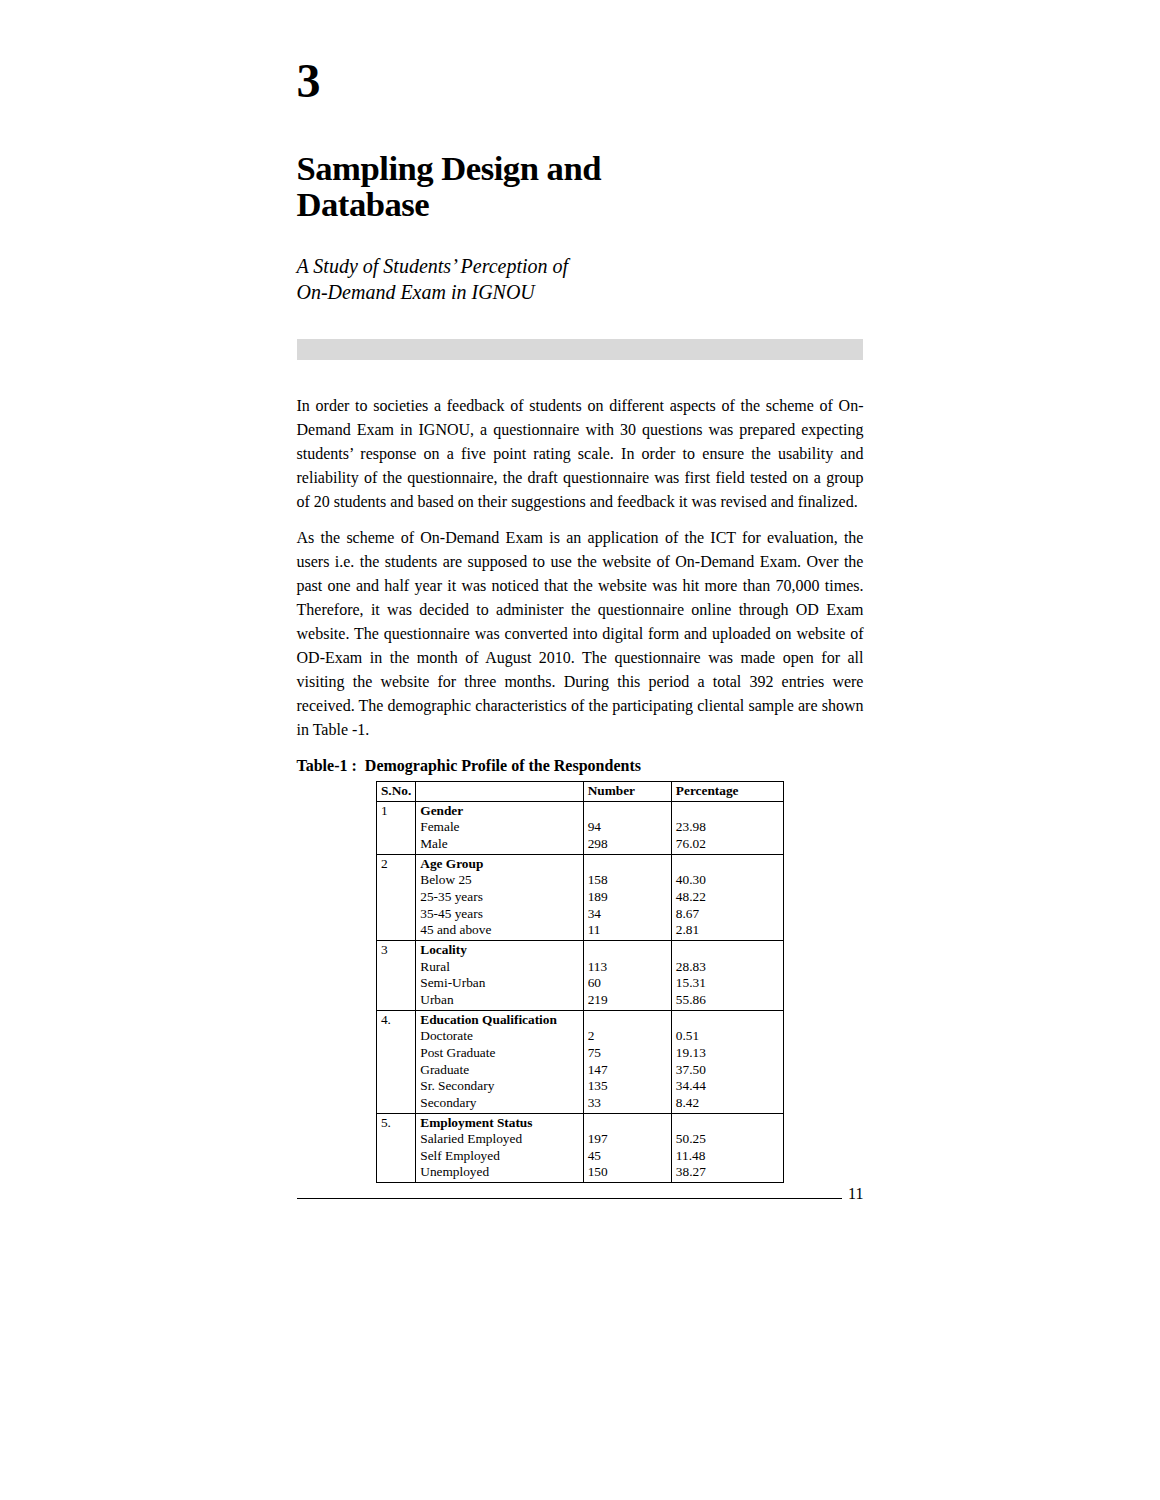3
Sampling Design and
Database
A Study of Students’ Perception of
On-Demand Exam in IGNOU
In order to societies a feedback of students on different aspects of the scheme of On-Demand Exam in IGNOU, a questionnaire with 30 questions was prepared expecting students’ response on a five point rating scale. In order to ensure the usability and reliability of the questionnaire, the draft questionnaire was first field tested on a group of 20 students and based on their suggestions and feedback it was revised and finalized.
As the scheme of On-Demand Exam is an application of the ICT for evaluation, the users i.e. the students are supposed to use the website of On-Demand Exam. Over the past one and half year it was noticed that the website was hit more than 70,000 times. Therefore, it was decided to administer the questionnaire online through OD Exam website. The questionnaire was converted into digital form and uploaded on website of OD-Exam in the month of August 2010. The questionnaire was made open for all visiting the website for three months. During this period a total 392 entries were received. The demographic characteristics of the participating cliental sample are shown in Table -1.
Table-1 : Demographic Profile of the Respondents
| S.No. | | Number | Percentage |
| --- | --- | --- | --- |
| 1 | Gender Female Male | 94 298 | 23.98 76.02 |
| 2 | Age Group Below 25 25-35 years 35-45 years 45 and above | 158 189 34 11 | 40.30 48.22 8.67 2.81 |
| 3 | Locality Rural Semi-Urban Urban | 113 60 219 | 28.83 15.31 55.86 |
| 4. | Education Qualification Doctorate Post Graduate Graduate Sr. Secondary Secondary | 2 75 147 135 33 | 0.51 19.13 37.50 34.44 8.42 |
| 5. | Employment Status Salaried Employed Self Employed Unemployed | 197 45 150 | 50.25 11.48 38.27 |
11